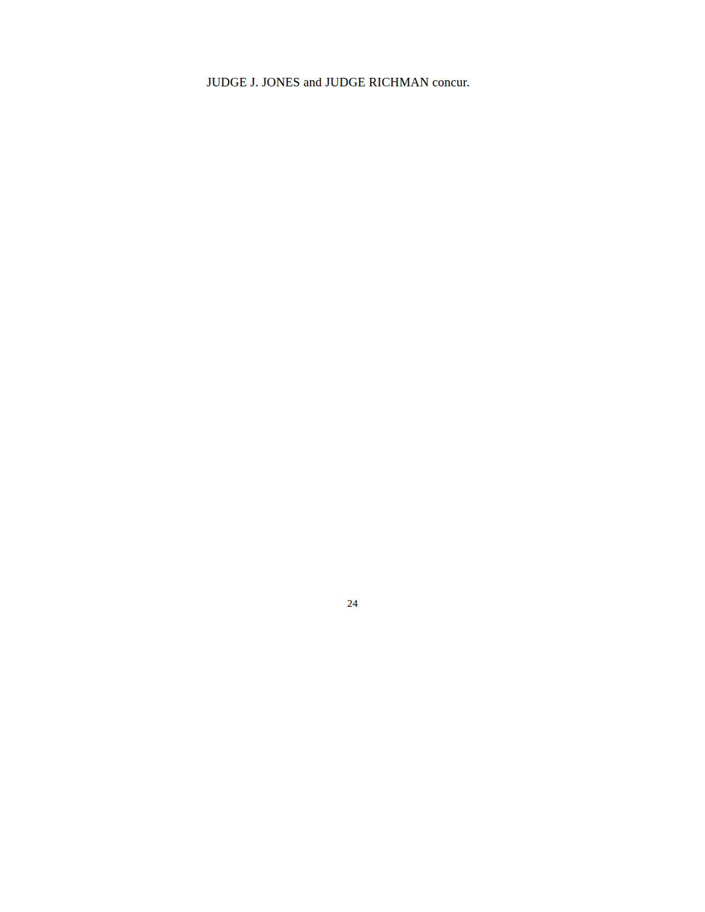JUDGE J. JONES and JUDGE RICHMAN concur.
24